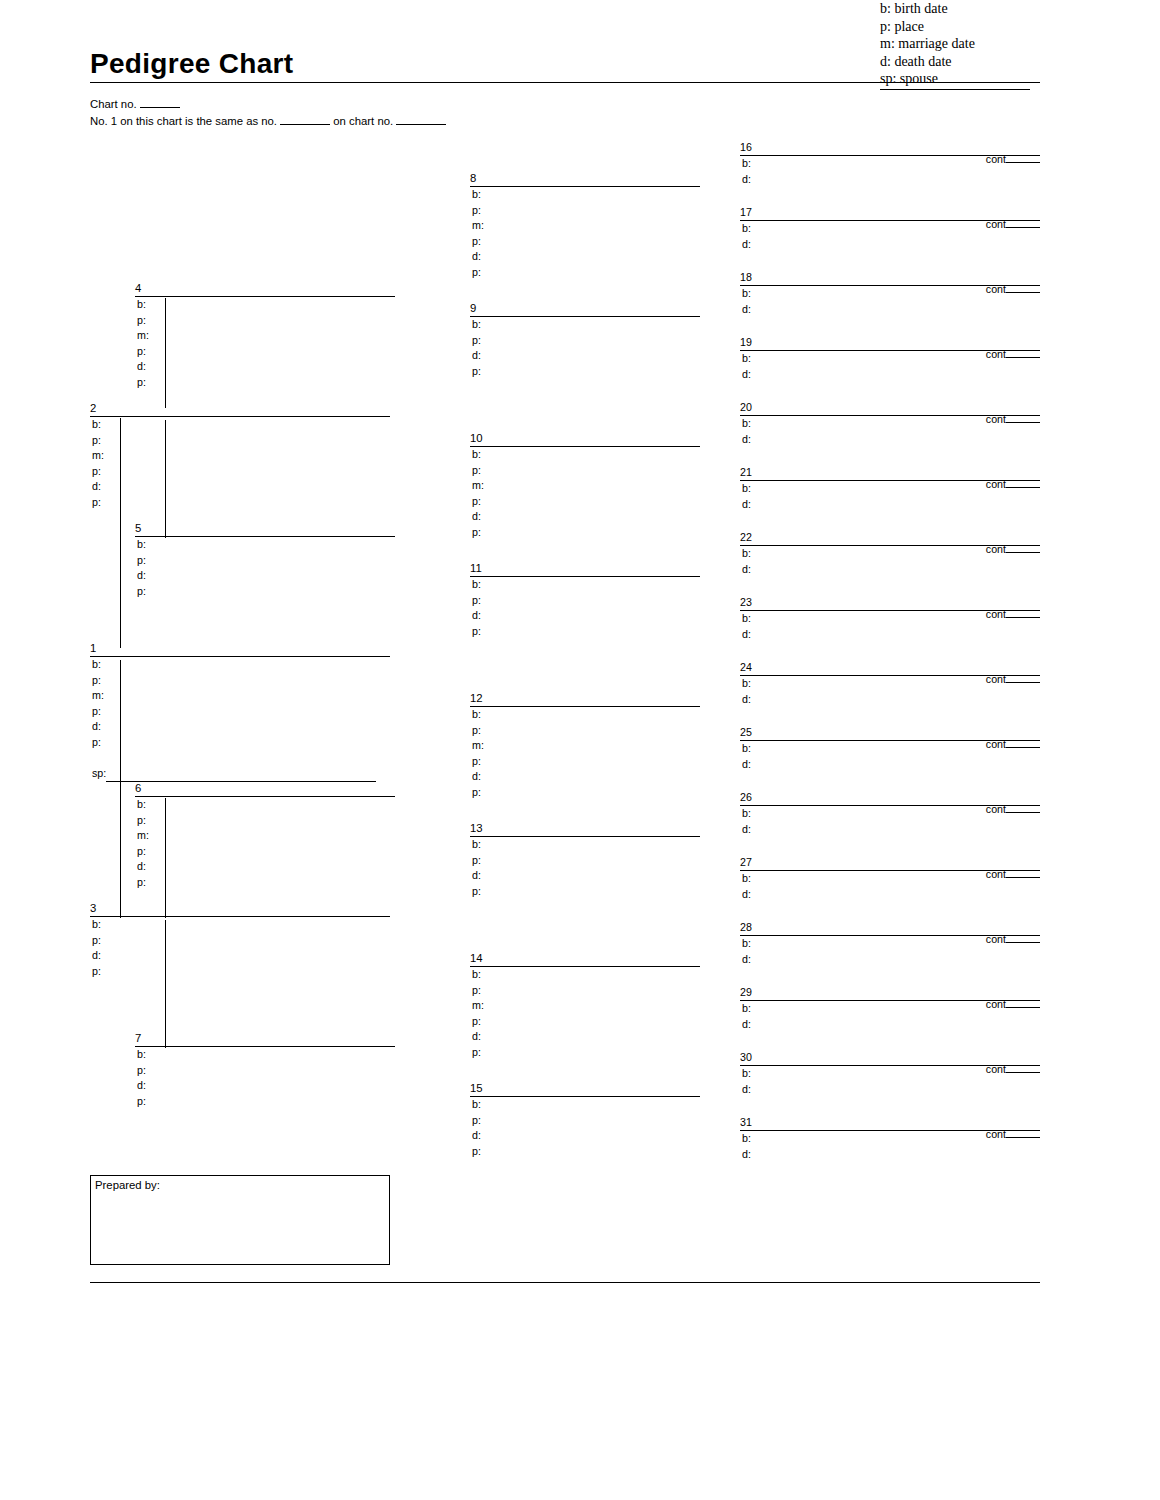b: birth date
p: place
m: marriage date
d: death date
sp: spouse
Pedigree Chart
Chart no.
No. 1 on this chart is the same as no. on chart no.
1
b:
p:
m:
p:
d:
p:
sp:
2
b:
p:
m:
p:
d:
p:
3
b:
p:
d:
p:
4
b:
p:
m:
p:
d:
p:
5
b:
p:
d:
p:
6
b:
p:
m:
p:
d:
p:
7
b:
p:
d:
p:
8
b:
p:
m:
p:
d:
p:
9
b:
p:
d:
p:
10
b:
p:
m:
p:
d:
p:
11
b:
p:
d:
p:
12
b:
p:
m:
p:
d:
p:
13
b:
p:
d:
p:
14
b:
p:
m:
p:
d:
p:
15
b:
p:
d:
p:
16
b:
d:
cont
17
b:
d:
cont
18
b:
d:
cont
19
b:
d:
cont
20
b:
d:
cont
21
b:
d:
cont
22
b:
d:
cont
23
b:
d:
cont
24
b:
d:
cont
25
b:
d:
cont
26
b:
d:
cont
27
b:
d:
cont
28
b:
d:
cont
29
b:
d:
cont
30
b:
d:
cont
31
b:
d:
cont
Prepared by: